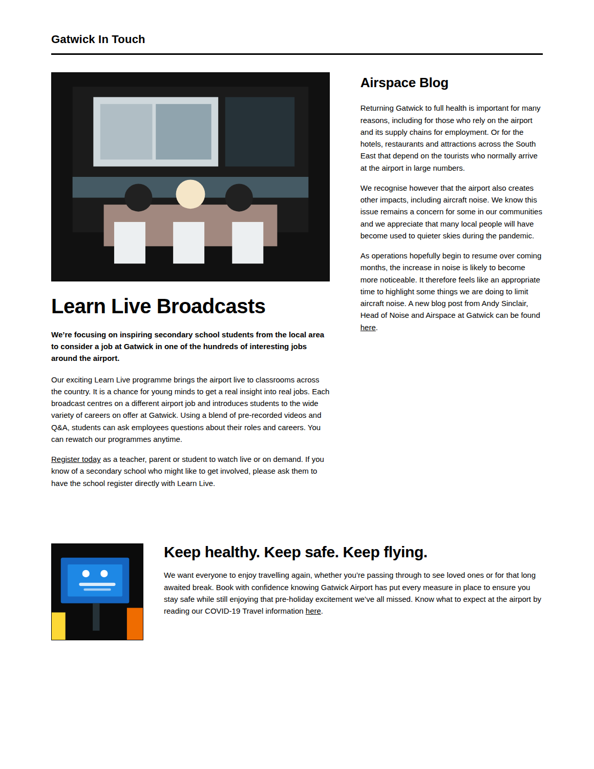Gatwick In Touch
Learn Live Broadcasts
We’re focusing on inspiring secondary school students from the local area to consider a job at Gatwick in one of the hundreds of interesting jobs around the airport.
Our exciting Learn Live programme brings the airport live to classrooms across the country. It is a chance for young minds to get a real insight into real jobs. Each broadcast centres on a different airport job and introduces students to the wide variety of careers on offer at Gatwick. Using a blend of pre-recorded videos and Q&A, students can ask employees questions about their roles and careers. You can rewatch our programmes anytime.
Register today as a teacher, parent or student to watch live or on demand. If you know of a secondary school who might like to get involved, please ask them to have the school register directly with Learn Live.
Airspace Blog
Returning Gatwick to full health is important for many reasons, including for those who rely on the airport and its supply chains for employment. Or for the hotels, restaurants and attractions across the South East that depend on the tourists who normally arrive at the airport in large numbers.
We recognise however that the airport also creates other impacts, including aircraft noise. We know this issue remains a concern for some in our communities and we appreciate that many local people will have become used to quieter skies during the pandemic.
As operations hopefully begin to resume over coming months, the increase in noise is likely to become more noticeable. It therefore feels like an appropriate time to highlight some things we are doing to limit aircraft noise. A new blog post from Andy Sinclair, Head of Noise and Airspace at Gatwick can be found here.
Keep healthy. Keep safe. Keep flying.
We want everyone to enjoy travelling again, whether you’re passing through to see loved ones or for that long awaited break. Book with confidence knowing Gatwick Airport has put every measure in place to ensure you stay safe while still enjoying that pre-holiday excitement we’ve all missed. Know what to expect at the airport by reading our COVID-19 Travel information here.